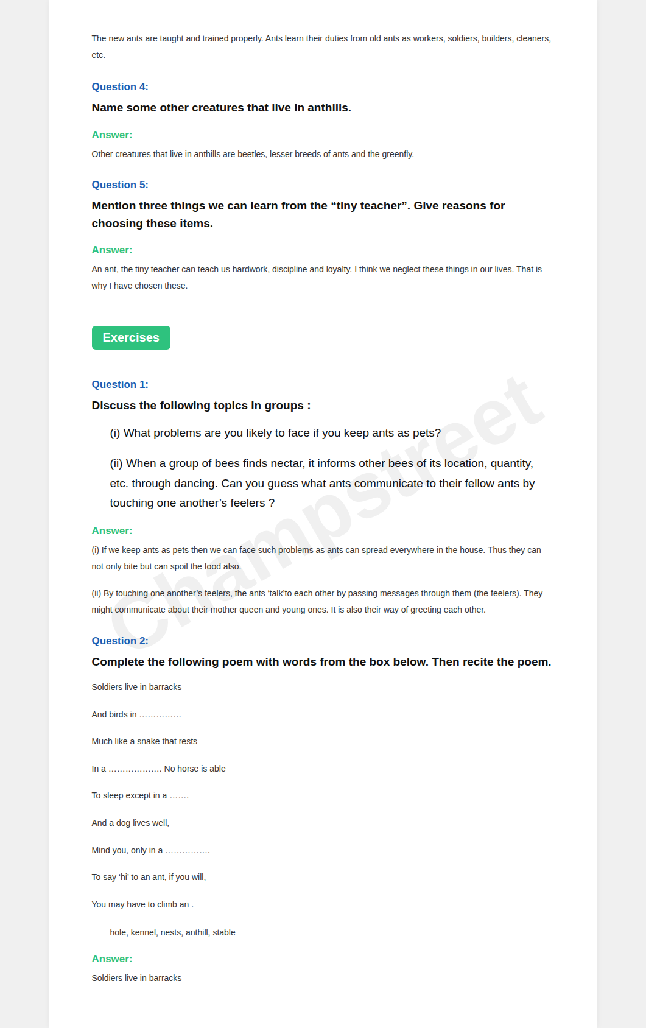Champstreet
The new ants are taught and trained properly. Ants learn their duties from old ants as workers, soldiers, builders, cleaners, etc.
Question 4:
Name some other creatures that live in anthills.
Answer:
Other creatures that live in anthills are beetles, lesser breeds of ants and the greenfly.
Question 5:
Mention three things we can learn from the “tiny teacher”. Give reasons for choosing these items.
Answer:
An ant, the tiny teacher can teach us hardwork, discipline and loyalty. I think we neglect these things in our lives. That is why I have chosen these.
Exercises
Question 1:
Discuss the following topics in groups :
(i) What problems are you likely to face if you keep ants as pets?
(ii) When a group of bees finds nectar, it informs other bees of its location, quantity, etc. through dancing. Can you guess what ants communicate to their fellow ants by touching one another’s feelers ?
Answer:
(i) If we keep ants as pets then we can face such problems as ants can spread everywhere in the house. Thus they can not only bite but can spoil the food also.
(ii) By touching one another’s feelers, the ants ‘talk’to each other by passing messages through them (the feelers). They might communicate about their mother queen and young ones. It is also their way of greeting each other.
Question 2:
Complete the following poem with words from the box below. Then recite the poem.
Soldiers live in barracks
And birds in ……………
Much like a snake that rests
In a ………………. No horse is able
To sleep except in a …….
And a dog lives well,
Mind you, only in a …………….
To say ‘hi’ to an ant, if you will,
You may have to climb an .
hole, kennel, nests, anthill, stable
Answer:
Soldiers live in barracks